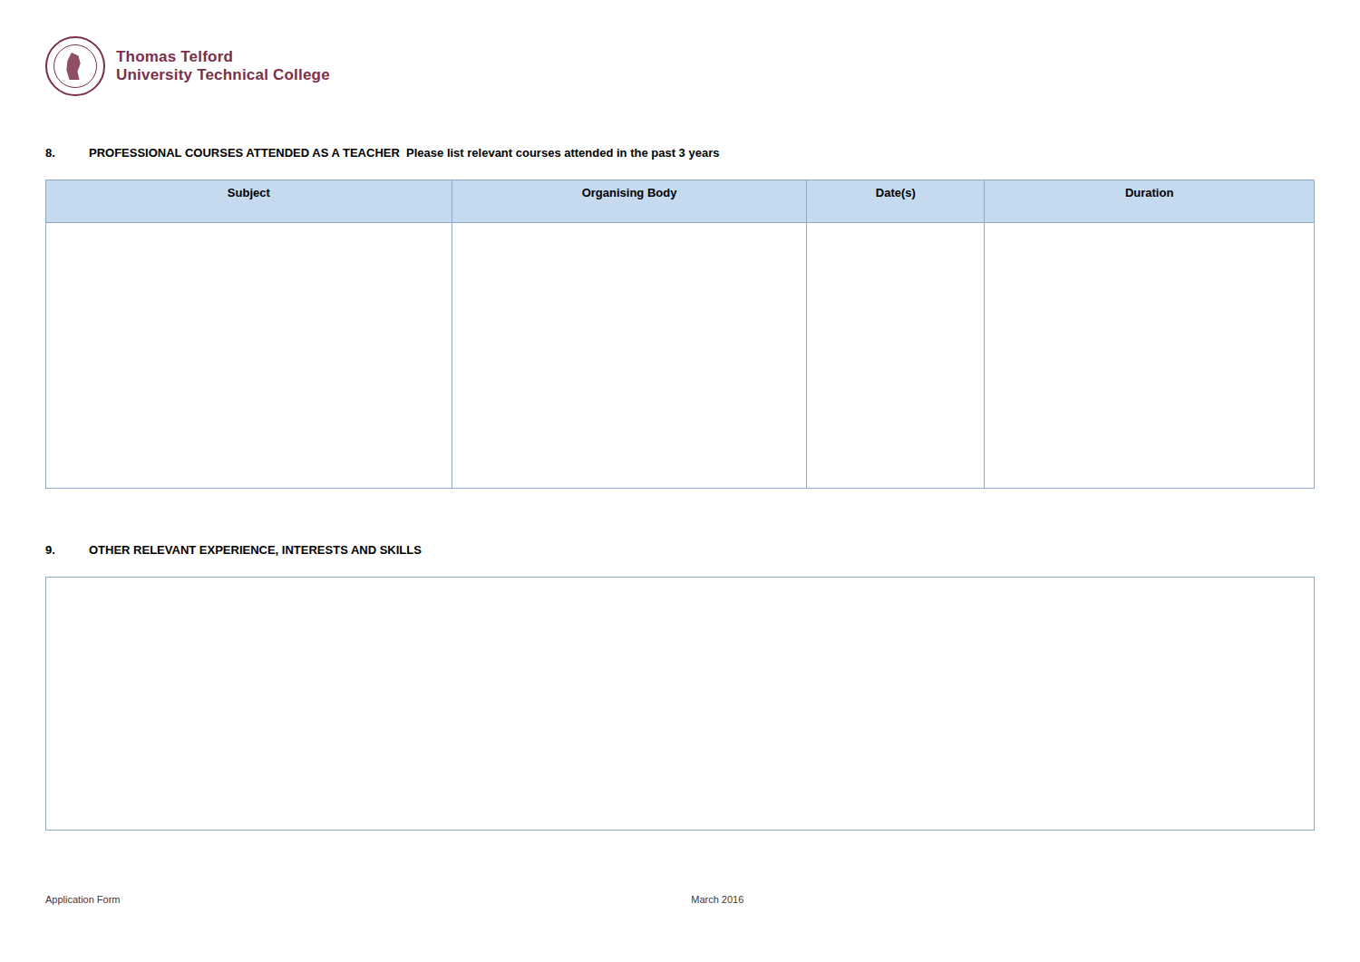Thomas Telford
University Technical College
8. PROFESSIONAL COURSES ATTENDED AS A TEACHER Please list relevant courses attended in the past 3 years
| Subject | Organising Body | Date(s) | Duration |
| --- | --- | --- | --- |
9. OTHER RELEVANT EXPERIENCE, INTERESTS AND SKILLS
Application Form March 2016